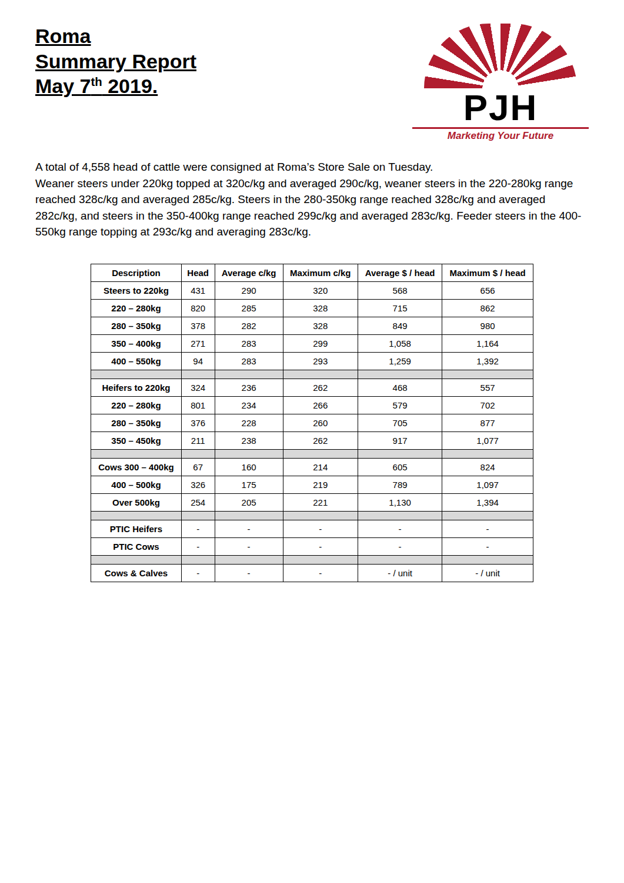Roma
Summary Report
May 7th 2019.
PJH
Marketing Your Future
A total of 4,558 head of cattle were consigned at Roma’s Store Sale on Tuesday.
Weaner steers under 220kg topped at 320c/kg and averaged 290c/kg, weaner steers in the 220-280kg range reached 328c/kg and averaged 285c/kg. Steers in the 280-350kg range reached 328c/kg and averaged 282c/kg, and steers in the 350-400kg range reached 299c/kg and averaged 283c/kg. Feeder steers in the 400-550kg range topping at 293c/kg and averaging 283c/kg.
| Description | Head | Average c/kg | Maximum c/kg | Average $ / head | Maximum $ / head |
| --- | --- | --- | --- | --- | --- |
| Steers to 220kg | 431 | 290 | 320 | 568 | 656 |
| 220 – 280kg | 820 | 285 | 328 | 715 | 862 |
| 280 – 350kg | 378 | 282 | 328 | 849 | 980 |
| 350 – 400kg | 271 | 283 | 299 | 1,058 | 1,164 |
| 400 – 550kg | 94 | 283 | 293 | 1,259 | 1,392 |
| Heifers to 220kg | 324 | 236 | 262 | 468 | 557 |
| 220 – 280kg | 801 | 234 | 266 | 579 | 702 |
| 280 – 350kg | 376 | 228 | 260 | 705 | 877 |
| 350 – 450kg | 211 | 238 | 262 | 917 | 1,077 |
| Cows 300 – 400kg | 67 | 160 | 214 | 605 | 824 |
| 400 – 500kg | 326 | 175 | 219 | 789 | 1,097 |
| Over 500kg | 254 | 205 | 221 | 1,130 | 1,394 |
| PTIC Heifers | - | - | - | - | - |
| PTIC Cows | - | - | - | - | - |
| Cows & Calves | - | - | - | - / unit | - / unit |